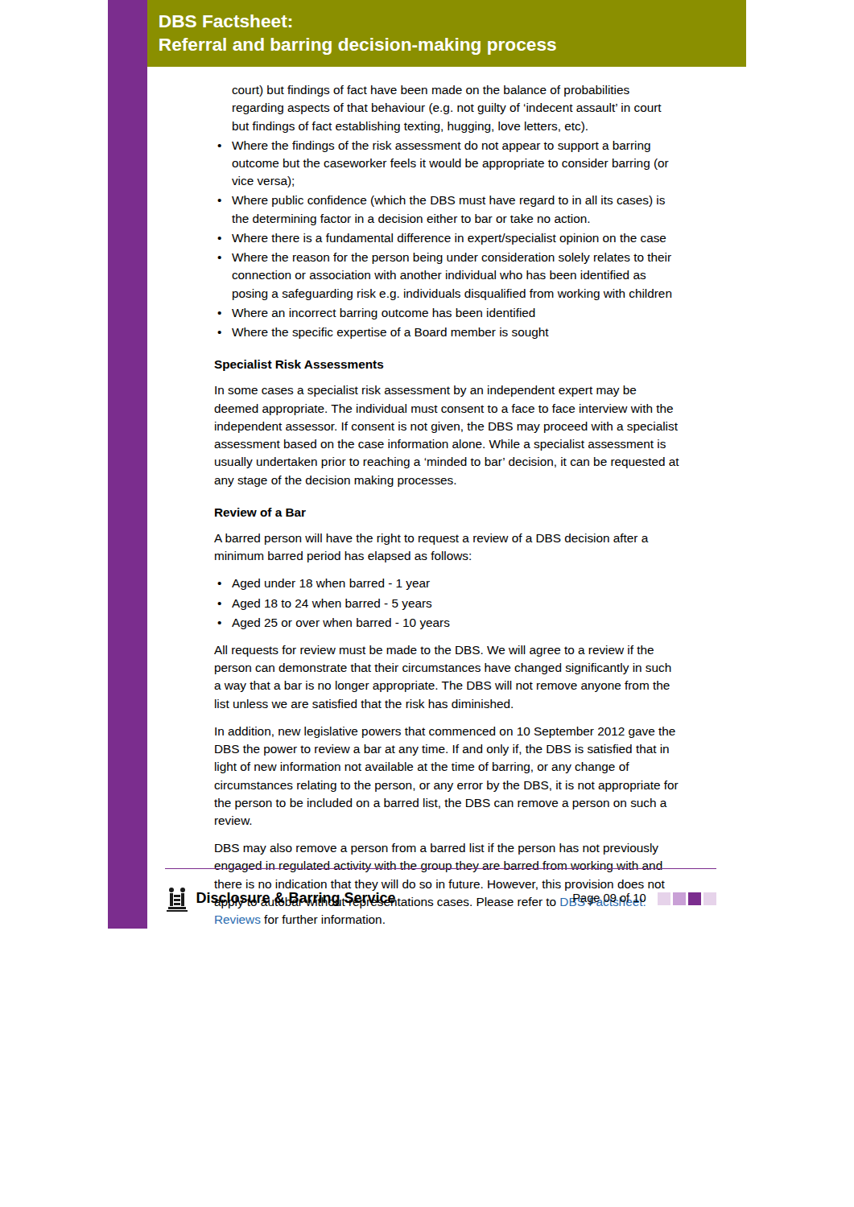DBS Factsheet:
Referral and barring decision-making process
court) but findings of fact have been made on the balance of probabilities regarding aspects of that behaviour (e.g. not guilty of ‘indecent assault’ in court but findings of fact establishing texting, hugging, love letters, etc).
Where the findings of the risk assessment do not appear to support a barring outcome but the caseworker feels it would be appropriate to consider barring (or vice versa);
Where public confidence (which the DBS must have regard to in all its cases) is the determining factor in a decision either to bar or take no action.
Where there is a fundamental difference in expert/specialist opinion on the case
Where the reason for the person being under consideration solely relates to their connection or association with another individual who has been identified as posing a safeguarding risk e.g. individuals disqualified from working with children
Where an incorrect barring outcome has been identified
Where the specific expertise of a Board member is sought
Specialist Risk Assessments
In some cases a specialist risk assessment by an independent expert may be deemed appropriate. The individual must consent to a face to face interview with the independent assessor. If consent is not given, the DBS may proceed with a specialist assessment based on the case information alone. While a specialist assessment is usually undertaken prior to reaching a ‘minded to bar’ decision, it can be requested at any stage of the decision making processes.
Review of a Bar
A barred person will have the right to request a review of a DBS decision after a minimum barred period has elapsed as follows:
Aged under 18 when barred - 1 year
Aged 18 to 24 when barred - 5 years
Aged 25 or over when barred - 10 years
All requests for review must be made to the DBS. We will agree to a review if the person can demonstrate that their circumstances have changed significantly in such a way that a bar is no longer appropriate. The DBS will not remove anyone from the list unless we are satisfied that the risk has diminished.
In addition, new legislative powers that commenced on 10 September 2012 gave the DBS the power to review a bar at any time. If and only if, the DBS is satisfied that in light of new information not available at the time of barring, or any change of circumstances relating to the person, or any error by the DBS, it is not appropriate for the person to be included on a barred list, the DBS can remove a person on such a review.
DBS may also remove a person from a barred list if the person has not previously engaged in regulated activity with the group they are barred from working with and there is no indication that they will do so in future. However, this provision does not apply to autobar without representations cases. Please refer to DBS Factsheet: Reviews for further information.
Disclosure & Barring Service Page 09 of 10